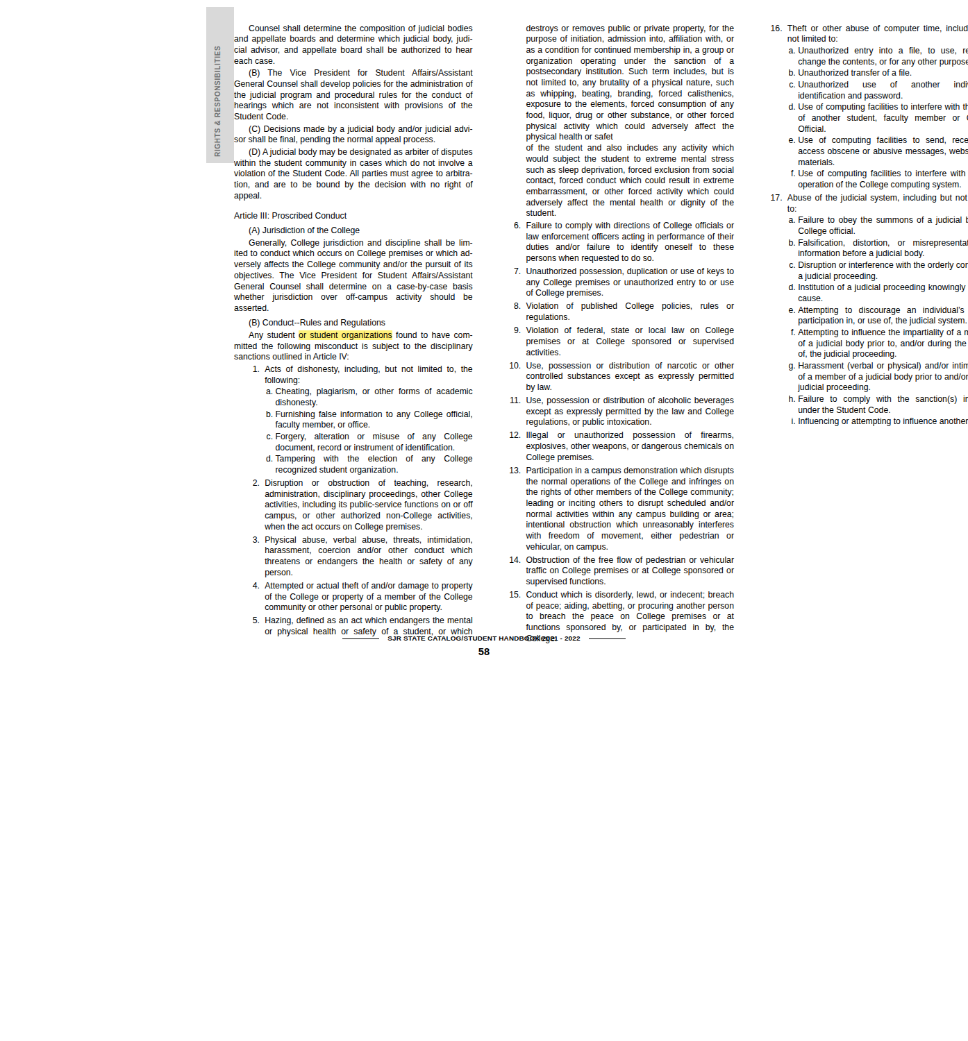RIGHTS & RESPONSIBILITIES
Counsel shall determine the composition of judicial bodies and appellate boards and determine which judicial body, judicial advisor, and appellate board shall be authorized to hear each case.
(B) The Vice President for Student Affairs/Assistant General Counsel shall develop policies for the administration of the judicial program and procedural rules for the conduct of hearings which are not inconsistent with provisions of the Student Code.
(C) Decisions made by a judicial body and/or judicial advisor shall be final, pending the normal appeal process.
(D) A judicial body may be designated as arbiter of disputes within the student community in cases which do not involve a violation of the Student Code. All parties must agree to arbitration, and are to be bound by the decision with no right of appeal.
Article III: Proscribed Conduct
(A) Jurisdiction of the College
Generally, College jurisdiction and discipline shall be limited to conduct which occurs on College premises or which adversely affects the College community and/or the pursuit of its objectives. The Vice President for Student Affairs/Assistant General Counsel shall determine on a case-by-case basis whether jurisdiction over off-campus activity should be asserted.
(B) Conduct--Rules and Regulations
Any student or student organizations found to have committed the following misconduct is subject to the disciplinary sanctions outlined in Article IV:
Acts of dishonesty, including, but not limited to, the following:
Cheating, plagiarism, or other forms of academic dishonesty.
Furnishing false information to any College official, faculty member, or office.
Forgery, alteration or misuse of any College document, record or instrument of identification.
Tampering with the election of any College recognized student organization.
Disruption or obstruction of teaching, research, administration, disciplinary proceedings, other College activities, including its public-service functions on or off campus, or other authorized non-College activities, when the act occurs on College premises.
Physical abuse, verbal abuse, threats, intimidation, harassment, coercion and/or other conduct which threatens or endangers the health or safety of any person.
Attempted or actual theft of and/or damage to property of the College or property of a member of the College community or other personal or public property.
Hazing, defined as an act which endangers the mental or physical health or safety of a student, or which destroys or removes public or private property, for the purpose of initiation, admission into, affiliation with, or as a condition for continued membership in, a group or organization operating under the sanction of a postsecondary institution. Such term includes, but is not limited to, any brutality of a physical nature, such as whipping, beating, branding, forced calisthenics, exposure to the elements, forced consumption of any food, liquor, drug or other substance, or other forced physical activity which could adversely affect the physical health or safet
of the student and also includes any activity which would subject the student to extreme mental stress such as sleep deprivation, forced exclusion from social contact, forced conduct which could result in extreme embarrassment, or other forced activity which could adversely affect the mental health or dignity of the student.
Failure to comply with directions of College officials or law enforcement officers acting in performance of their duties and/or failure to identify oneself to these persons when requested to do so.
Unauthorized possession, duplication or use of keys to any College premises or unauthorized entry to or use of College premises.
Violation of published College policies, rules or regulations.
Violation of federal, state or local law on College premises or at College sponsored or supervised activities.
Use, possession or distribution of narcotic or other controlled substances except as expressly permitted by law.
Use, possession or distribution of alcoholic beverages except as expressly permitted by the law and College regulations, or public intoxication.
Illegal or unauthorized possession of firearms, explosives, other weapons, or dangerous chemicals on College premises.
Participation in a campus demonstration which disrupts the normal operations of the College and infringes on the rights of other members of the College community; leading or inciting others to disrupt scheduled and/or normal activities within any campus building or area; intentional obstruction which unreasonably interferes with freedom of movement, either pedestrian or vehicular, on campus.
Obstruction of the free flow of pedestrian or vehicular traffic on College premises or at College sponsored or supervised functions.
Conduct which is disorderly, lewd, or indecent; breach of peace; aiding, abetting, or procuring another person to breach the peace on College premises or at functions sponsored by, or participated in by, the College.
Theft or other abuse of computer time, including but not limited to:
Unauthorized entry into a file, to use, read, or change the contents, or for any other purpose.
Unauthorized transfer of a file.
Unauthorized use of another individual’s identification and password.
Use of computing facilities to interfere with the work of another student, faculty member or College Official.
Use of computing facilities to send, receive, or access obscene or abusive messages, websites, or materials.
Use of computing facilities to interfere with normal operation of the College computing system.
Abuse of the judicial system, including but not limited to:
Failure to obey the summons of a judicial body or College official.
Falsification, distortion, or misrepresentation of information before a judicial body.
Disruption or interference with the orderly conduct of a judicial proceeding.
Institution of a judicial proceeding knowingly without cause.
Attempting to discourage an individual’s proper participation in, or use of, the judicial system.
Attempting to influence the impartiality of a member of a judicial body prior to, and/or during the course of, the judicial proceeding.
Harassment (verbal or physical) and/or intimidation of a member of a judicial body prior to and/or after a judicial proceeding.
Failure to comply with the sanction(s) imposed under the Student Code.
Influencing or attempting to influence another
SJR STATE CATALOG/STUDENT HANDBOOK 2021 - 2022
58